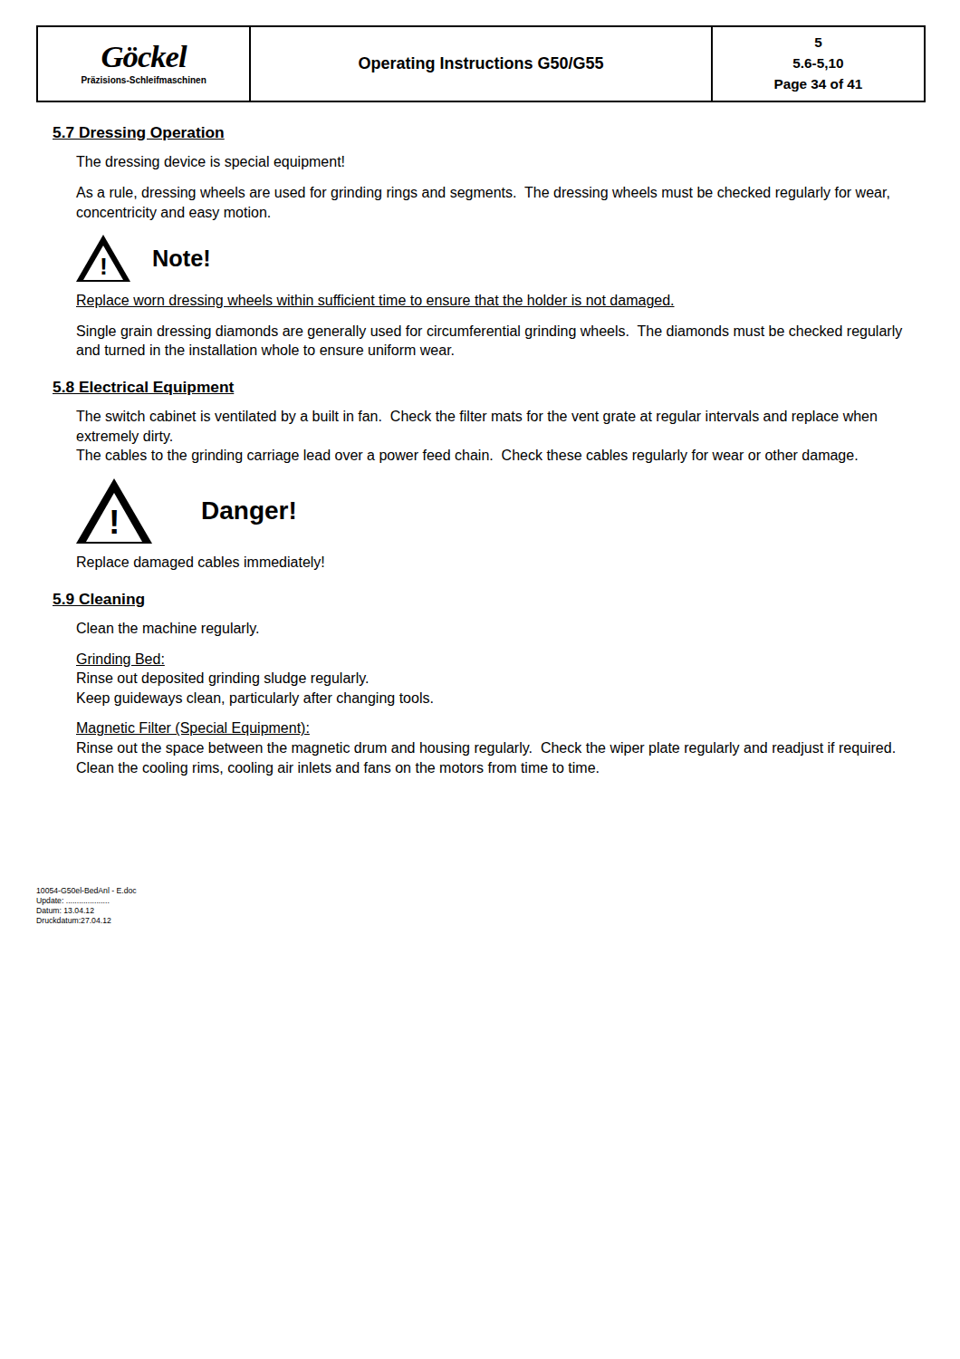Göckel
Präzisions-Schleifmaschinen
Operating Instructions G50/G55
5
5.6-5,10
Page 34 of 41
5.7 Dressing Operation
The dressing device is special equipment!
As a rule, dressing wheels are used for grinding rings and segments. The dressing wheels must be checked regularly for wear, concentricity and easy motion.
!
Note!
Replace worn dressing wheels within sufficient time to ensure that the holder is not damaged.
Single grain dressing diamonds are generally used for circumferential grinding wheels. The diamonds must be checked regularly and turned in the installation whole to ensure uniform wear.
5.8 Electrical Equipment
The switch cabinet is ventilated by a built in fan. Check the filter mats for the vent grate at regular intervals and replace when extremely dirty.
The cables to the grinding carriage lead over a power feed chain. Check these cables regularly for wear or other damage.
!
Danger!
Replace damaged cables immediately!
5.9 Cleaning
Clean the machine regularly.
Grinding Bed:
Rinse out deposited grinding sludge regularly.
Keep guideways clean, particularly after changing tools.
Magnetic Filter (Special Equipment):
Rinse out the space between the magnetic drum and housing regularly. Check the wiper plate regularly and readjust if required. Clean the cooling rims, cooling air inlets and fans on the motors from time to time.
10054-G50el-BedAnl - E.doc
Update: ....................
Datum: 13.04.12
Druckdatum:27.04.12